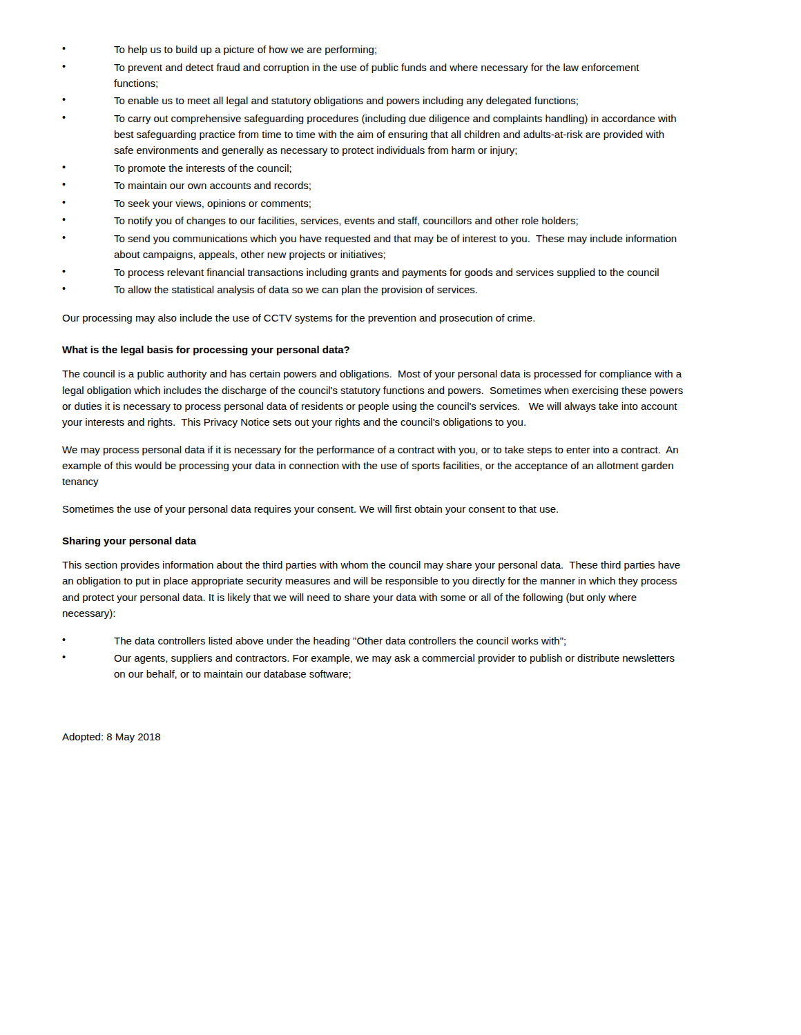To help us to build up a picture of how we are performing;
To prevent and detect fraud and corruption in the use of public funds and where necessary for the law enforcement functions;
To enable us to meet all legal and statutory obligations and powers including any delegated functions;
To carry out comprehensive safeguarding procedures (including due diligence and complaints handling) in accordance with best safeguarding practice from time to time with the aim of ensuring that all children and adults-at-risk are provided with safe environments and generally as necessary to protect individuals from harm or injury;
To promote the interests of the council;
To maintain our own accounts and records;
To seek your views, opinions or comments;
To notify you of changes to our facilities, services, events and staff, councillors and other role holders;
To send you communications which you have requested and that may be of interest to you. These may include information about campaigns, appeals, other new projects or initiatives;
To process relevant financial transactions including grants and payments for goods and services supplied to the council
To allow the statistical analysis of data so we can plan the provision of services.
Our processing may also include the use of CCTV systems for the prevention and prosecution of crime.
What is the legal basis for processing your personal data?
The council is a public authority and has certain powers and obligations. Most of your personal data is processed for compliance with a legal obligation which includes the discharge of the council's statutory functions and powers. Sometimes when exercising these powers or duties it is necessary to process personal data of residents or people using the council's services. We will always take into account your interests and rights. This Privacy Notice sets out your rights and the council's obligations to you.
We may process personal data if it is necessary for the performance of a contract with you, or to take steps to enter into a contract. An example of this would be processing your data in connection with the use of sports facilities, or the acceptance of an allotment garden tenancy
Sometimes the use of your personal data requires your consent. We will first obtain your consent to that use.
Sharing your personal data
This section provides information about the third parties with whom the council may share your personal data. These third parties have an obligation to put in place appropriate security measures and will be responsible to you directly for the manner in which they process and protect your personal data. It is likely that we will need to share your data with some or all of the following (but only where necessary):
The data controllers listed above under the heading "Other data controllers the council works with";
Our agents, suppliers and contractors. For example, we may ask a commercial provider to publish or distribute newsletters on our behalf, or to maintain our database software;
Adopted: 8 May 2018